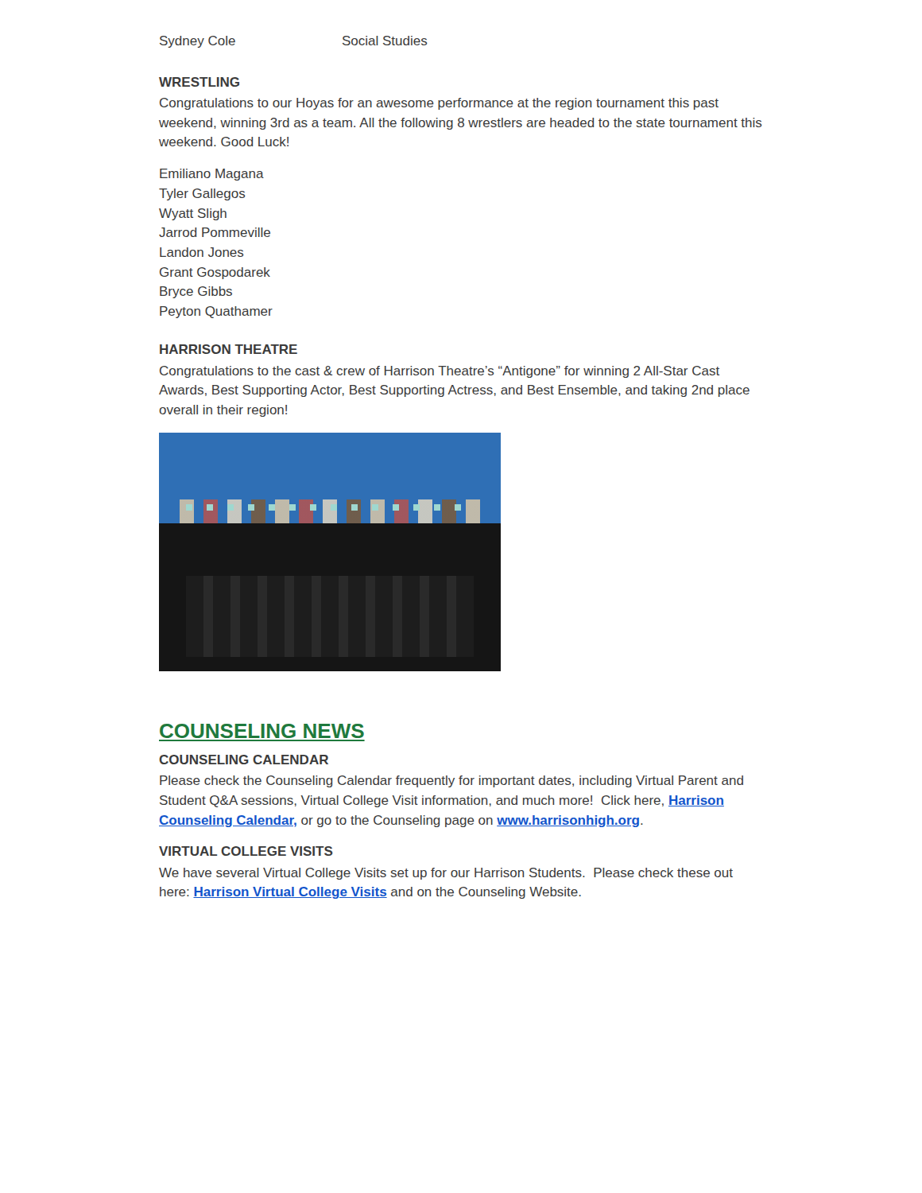Sydney Cole Social Studies
WRESTLING
Congratulations to our Hoyas for an awesome performance at the region tournament this past weekend, winning 3rd as a team. All the following 8 wrestlers are headed to the state tournament this weekend. Good Luck!
Emiliano Magana
Tyler Gallegos
Wyatt Sligh
Jarrod Pommeville
Landon Jones
Grant Gospodarek
Bryce Gibbs
Peyton Quathamer
HARRISON THEATRE
Congratulations to the cast & crew of Harrison Theatre’s “Antigone” for winning 2 All-Star Cast Awards, Best Supporting Actor, Best Supporting Actress, and Best Ensemble, and taking 2nd place overall in their region!
COUNSELING NEWS
COUNSELING CALENDAR
Please check the Counseling Calendar frequently for important dates, including Virtual Parent and Student Q&A sessions, Virtual College Visit information, and much more! Click here, Harrison Counseling Calendar, or go to the Counseling page on www.harrisonhigh.org.
VIRTUAL COLLEGE VISITS
We have several Virtual College Visits set up for our Harrison Students. Please check these out here: Harrison Virtual College Visits and on the Counseling Website.